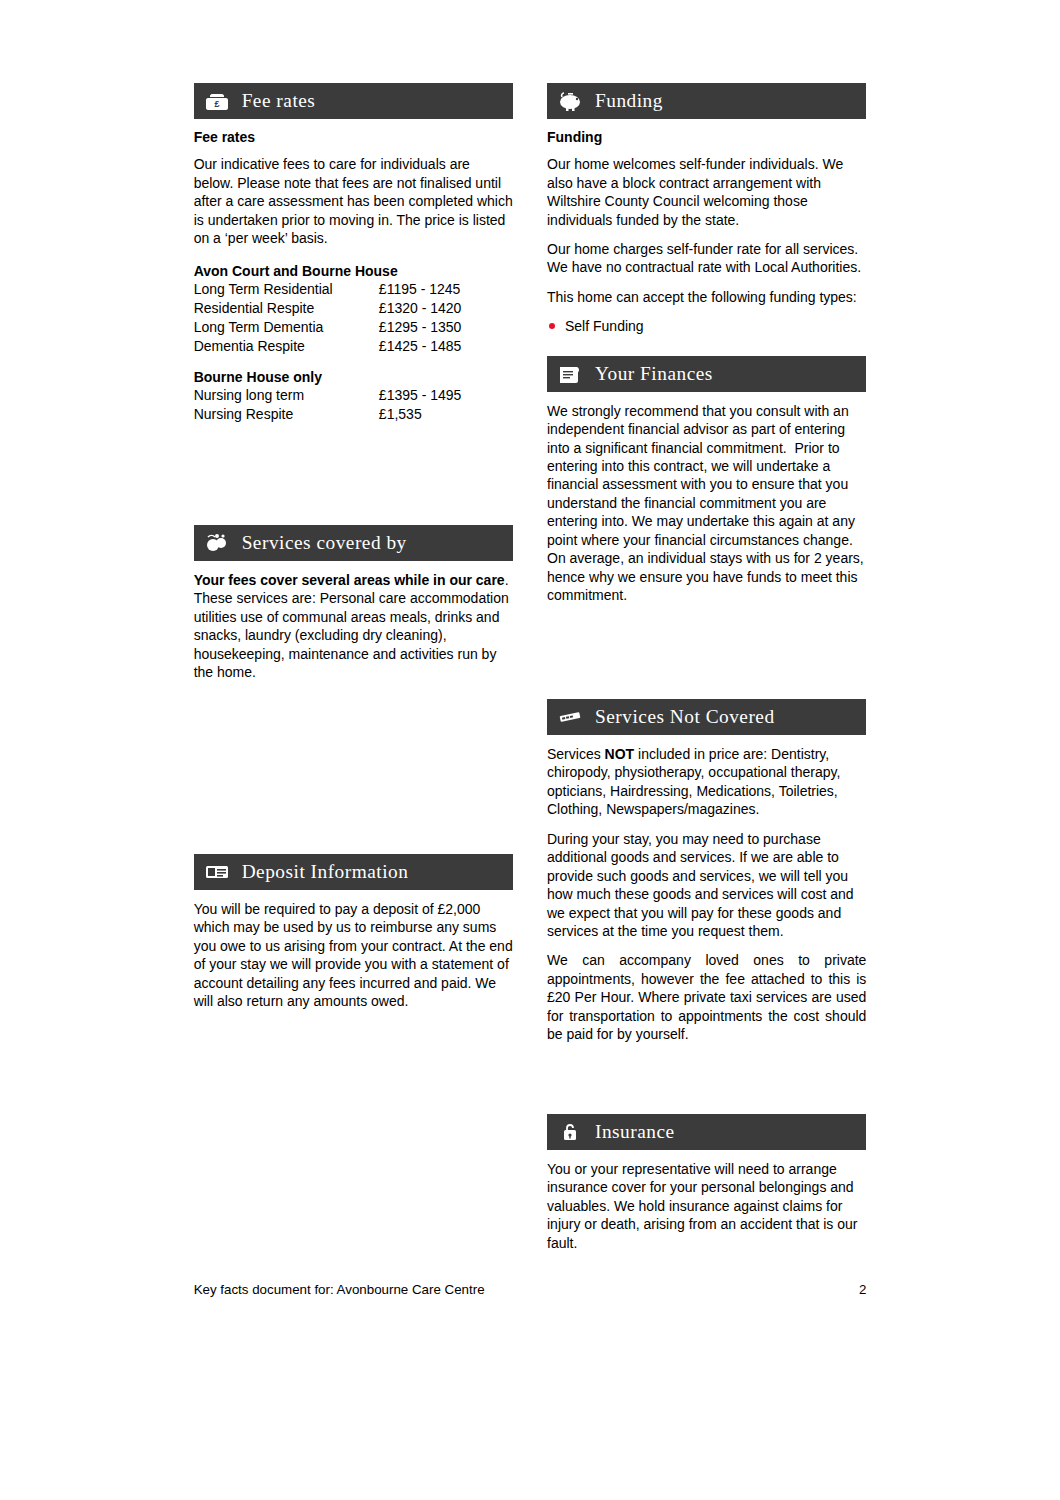£
Fee rates
Fee rates
Our indicative fees to care for individuals are below. Please note that fees are not finalised until after a care assessment has been completed which is undertaken prior to moving in. The price is listed on a ‘per week’ basis.
Avon Court and Bourne House
| Long Term Residential | £1195 - 1245 |
| Residential Respite | £1320 - 1420 |
| Long Term Dementia | £1295 - 1350 |
| Dementia Respite | £1425 - 1485 |
Bourne House only
| Nursing long term | £1395 - 1495 |
| Nursing Respite | £1,535 |
Services covered by
Your fees cover several areas while in our care. These services are: Personal care accommodation utilities use of communal areas meals, drinks and snacks, laundry (excluding dry cleaning), housekeeping, maintenance and activities run by the home.
Deposit Information
You will be required to pay a deposit of £2,000 which may be used by us to reimburse any sums you owe to us arising from your contract. At the end of your stay we will provide you with a statement of account detailing any fees incurred and paid. We will also return any amounts owed.
Funding
Funding
Our home welcomes self-funder individuals. We also have a block contract arrangement with Wiltshire County Council welcoming those individuals funded by the state.
Our home charges self-funder rate for all services. We have no contractual rate with Local Authorities.
This home can accept the following funding types:
Self Funding
Your Finances
We strongly recommend that you consult with an independent financial advisor as part of entering into a significant financial commitment. Prior to entering into this contract, we will undertake a financial assessment with you to ensure that you understand the financial commitment you are entering into. We may undertake this again at any point where your financial circumstances change. On average, an individual stays with us for 2 years, hence why we ensure you have funds to meet this commitment.
Services Not Covered
Services NOT included in price are: Dentistry, chiropody, physiotherapy, occupational therapy, opticians, Hairdressing, Medications, Toiletries, Clothing, Newspapers/magazines.
During your stay, you may need to purchase additional goods and services. If we are able to provide such goods and services, we will tell you how much these goods and services will cost and we expect that you will pay for these goods and services at the time you request them.
We can accompany loved ones to private appointments, however the fee attached to this is £20 Per Hour. Where private taxi services are used for transportation to appointments the cost should be paid for by yourself.
Insurance
You or your representative will need to arrange insurance cover for your personal belongings and valuables. We hold insurance against claims for injury or death, arising from an accident that is our fault.
Key facts document for: Avonbourne Care Centre
2